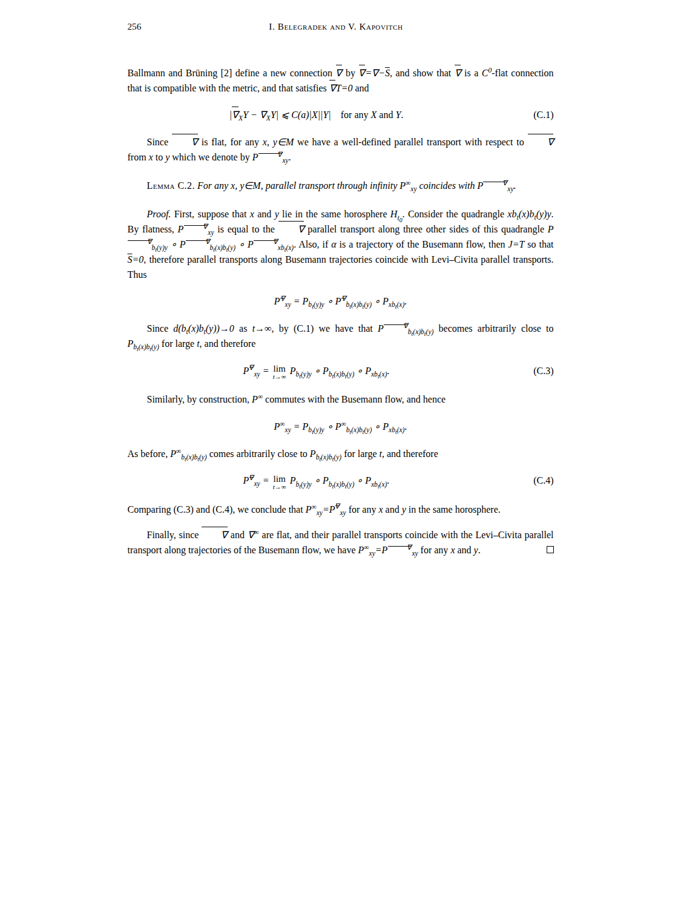256 I. Belegradek and V. Kapovitch
Ballmann and Brüning [2] define a new connection ∇ by ∇=∇−S, and show that ∇ is a C0-flat connection that is compatible with the metric, and that satisfies ∇T=0 and
|∇XY − ∇XY| ⩽ C(a)|X||Y| for any X and Y. (C.1)
Since ∇ is flat, for any x, y∈M we have a well-defined parallel transport with respect to ∇ from x to y which we denote by P∇xy.
Lemma C.2. For any x, y∈M, parallel transport through infinity P∞xy coincides with P∇xy.
Proof. First, suppose that x and y lie in the same horosphere Ht0. Consider the quadrangle xbt(x)bt(y)y. By flatness, P∇xy is equal to the ∇ parallel transport along three other sides of this quadrangle P∇bt(y)y ∘ P∇bt(x)bt(y) ∘ P∇xbt(x). Also, if α is a trajectory of the Busemann flow, then J=T so that S=0, therefore parallel transports along Busemann trajectories coincide with Levi–Civita parallel transports. Thus
P∇xy = Pbt(y)y ∘ P∇bt(x)bt(y) ∘ Pxbt(x).
Since d(bt(x)bt(y))→0 as t→∞, by (C.1) we have that P∇bt(x)bt(y) becomes arbitrarily close to Pbt(x)bt(y) for large t, and therefore
P∇xy = lim t→∞ Pbt(y)y ∘ Pbt(x)bt(y) ∘ Pxbt(x). (C.3)
Similarly, by construction, P∞ commutes with the Busemann flow, and hence
P∞xy = Pbt(y)y ∘ P∞bt(x)bt(y) ∘ Pxbt(x).
As before, P∞bt(x)bt(y) comes arbitrarily close to Pbt(x)bt(y) for large t, and therefore
P∇xy = lim t→∞ Pbt(y)y ∘ Pbt(x)bt(y) ∘ Pxbt(x). (C.4)
Comparing (C.3) and (C.4), we conclude that P∞xy=P∇xy for any x and y in the same horosphere.
Finally, since ∇ and ∇∞ are flat, and their parallel transports coincide with the Levi–Civita parallel transport along trajectories of the Busemann flow, we have P∞xy=P∇xy for any x and y.